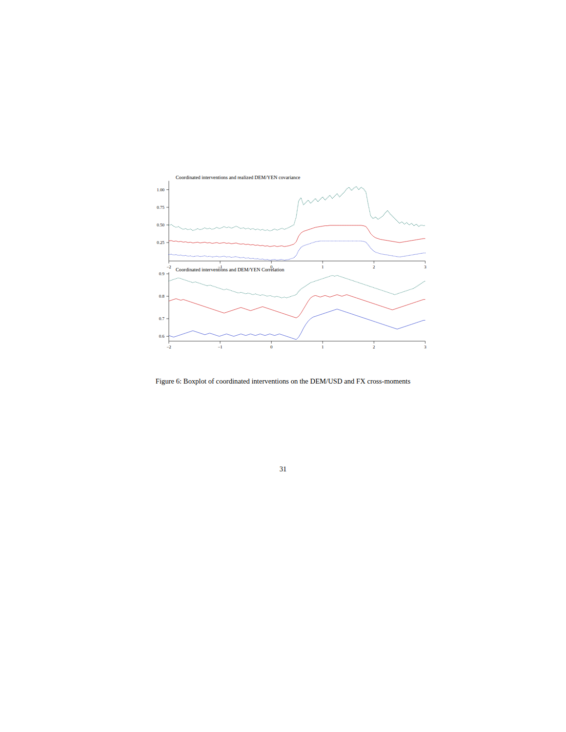1.00 0.75 0.50 0.25 −2 −1 0 1 2 3 Coordinated interventions and realized DEM/YEN covariance 0.9 0.8 0.7 0.6 −2 −1 0 1 2 3 Coordinated interventions and DEM/YEN Correlation
Figure 6: Boxplot of coordinated interventions on the DEM/USD and FX cross-moments
31